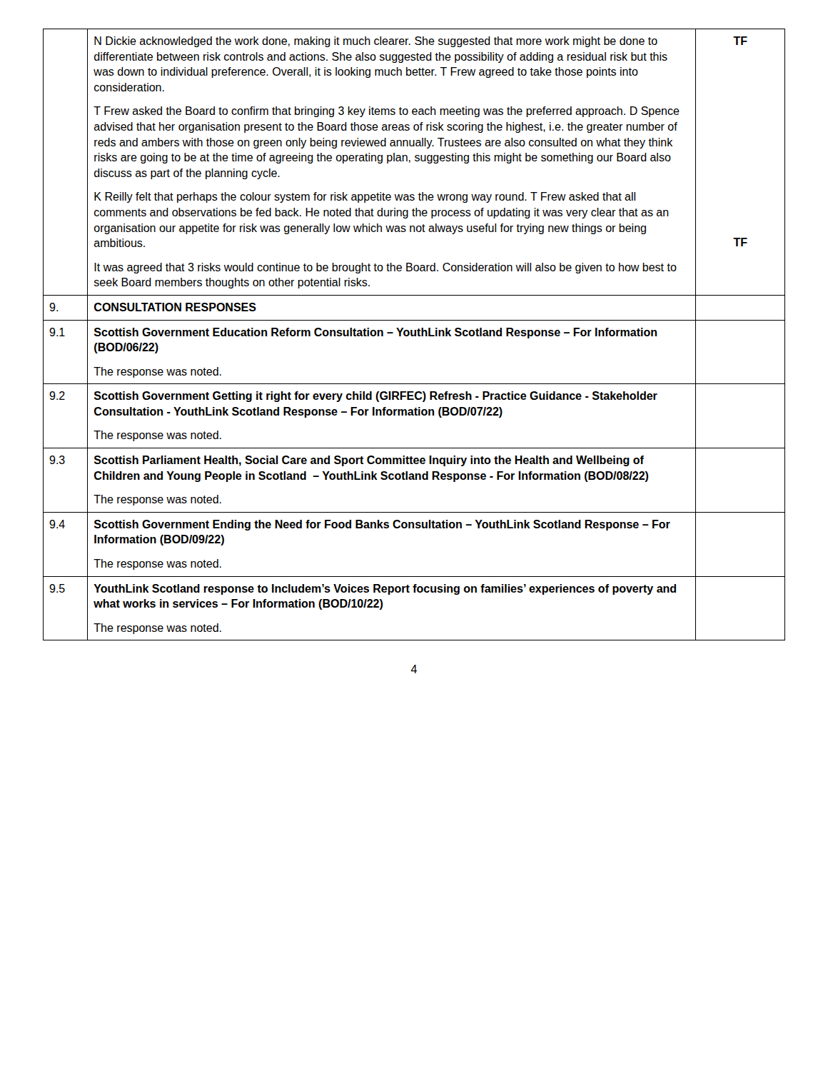| | N Dickie acknowledged the work done, making it much clearer. She suggested that more work might be done to differentiate between risk controls and actions. She also suggested the possibility of adding a residual risk but this was down to individual preference. Overall, it is looking much better. T Frew agreed to take those points into consideration. T Frew asked the Board to confirm that bringing 3 key items to each meeting was the preferred approach. D Spence advised that her organisation present to the Board those areas of risk scoring the highest, i.e. the greater number of reds and ambers with those on green only being reviewed annually. Trustees are also consulted on what they think risks are going to be at the time of agreeing the operating plan, suggesting this might be something our Board also discuss as part of the planning cycle. K Reilly felt that perhaps the colour system for risk appetite was the wrong way round. T Frew asked that all comments and observations be fed back. He noted that during the process of updating it was very clear that as an organisation our appetite for risk was generally low which was not always useful for trying new things or being ambitious. It was agreed that 3 risks would continue to be brought to the Board. Consideration will also be given to how best to seek Board members thoughts on other potential risks. | TF TF |
| 9. | CONSULTATION RESPONSES | |
| 9.1 | Scottish Government Education Reform Consultation – YouthLink Scotland Response – For Information (BOD/06/22) The response was noted. | |
| 9.2 | Scottish Government Getting it right for every child (GIRFEC) Refresh - Practice Guidance - Stakeholder Consultation - YouthLink Scotland Response – For Information (BOD/07/22) The response was noted. | |
| 9.3 | Scottish Parliament Health, Social Care and Sport Committee Inquiry into the Health and Wellbeing of Children and Young People in Scotland – YouthLink Scotland Response - For Information (BOD/08/22) The response was noted. | |
| 9.4 | Scottish Government Ending the Need for Food Banks Consultation – YouthLink Scotland Response – For Information (BOD/09/22) The response was noted. | |
| 9.5 | YouthLink Scotland response to Includem’s Voices Report focusing on families’ experiences of poverty and what works in services – For Information (BOD/10/22) The response was noted. | |
4